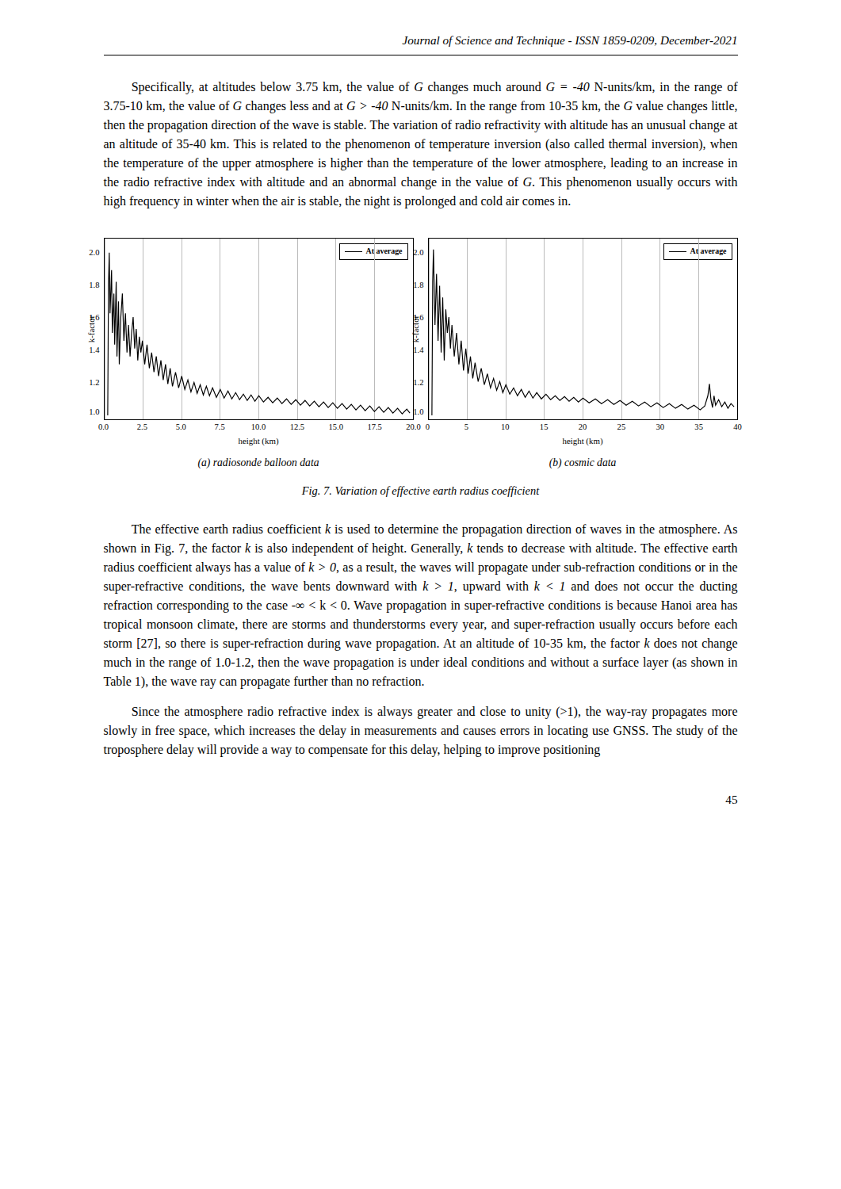Journal of Science and Technique - ISSN 1859-0209, December-2021
Specifically, at altitudes below 3.75 km, the value of G changes much around G = -40 N-units/km, in the range of 3.75-10 km, the value of G changes less and at G > -40 N-units/km. In the range from 10-35 km, the G value changes little, then the propagation direction of the wave is stable. The variation of radio refractivity with altitude has an unusual change at an altitude of 35-40 km. This is related to the phenomenon of temperature inversion (also called thermal inversion), when the temperature of the upper atmosphere is higher than the temperature of the lower atmosphere, leading to an increase in the radio refractive index with altitude and an abnormal change in the value of G. This phenomenon usually occurs with high frequency in winter when the air is stable, the night is prolonged and cold air comes in.
At average
k-factor
2.0
1.8
1.6
1.4
1.2
1.0
0.0 2.5 5.0 7.5 10.0 12.5 15.0 17.5 20.0
height (km)
(a) radiosonde balloon data
At average
k-factor
2.0
1.8
1.6
1.4
1.2
1.0
0 5 10 15 20 25 30 35 40
height (km)
(b) cosmic data
Fig. 7. Variation of effective earth radius coefficient
The effective earth radius coefficient k is used to determine the propagation direction of waves in the atmosphere. As shown in Fig. 7, the factor k is also independent of height. Generally, k tends to decrease with altitude. The effective earth radius coefficient always has a value of k > 0, as a result, the waves will propagate under sub-refraction conditions or in the super-refractive conditions, the wave bents downward with k > 1, upward with k < 1 and does not occur the ducting refraction corresponding to the case -∞ < k < 0. Wave propagation in super-refractive conditions is because Hanoi area has tropical monsoon climate, there are storms and thunderstorms every year, and super-refraction usually occurs before each storm [27], so there is super-refraction during wave propagation. At an altitude of 10-35 km, the factor k does not change much in the range of 1.0-1.2, then the wave propagation is under ideal conditions and without a surface layer (as shown in Table 1), the wave ray can propagate further than no refraction.
Since the atmosphere radio refractive index is always greater and close to unity (>1), the way-ray propagates more slowly in free space, which increases the delay in measurements and causes errors in locating use GNSS. The study of the troposphere delay will provide a way to compensate for this delay, helping to improve positioning
45